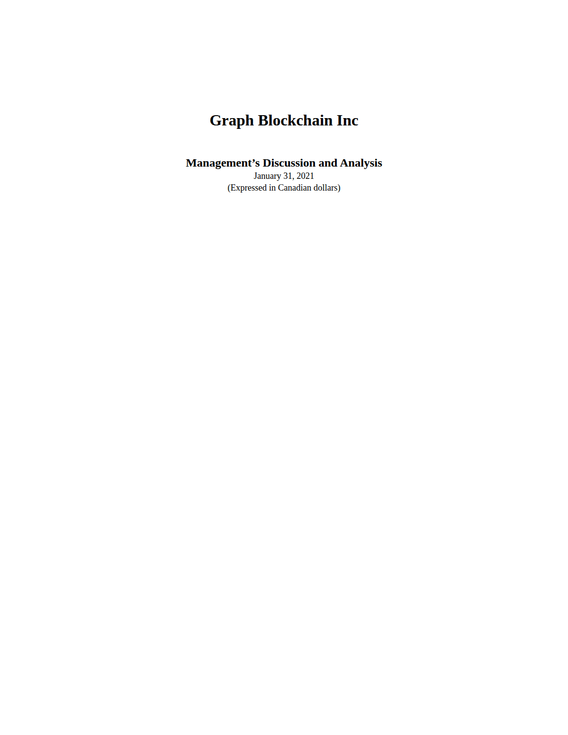Graph Blockchain Inc
Management’s Discussion and Analysis
January 31, 2021
(Expressed in Canadian dollars)